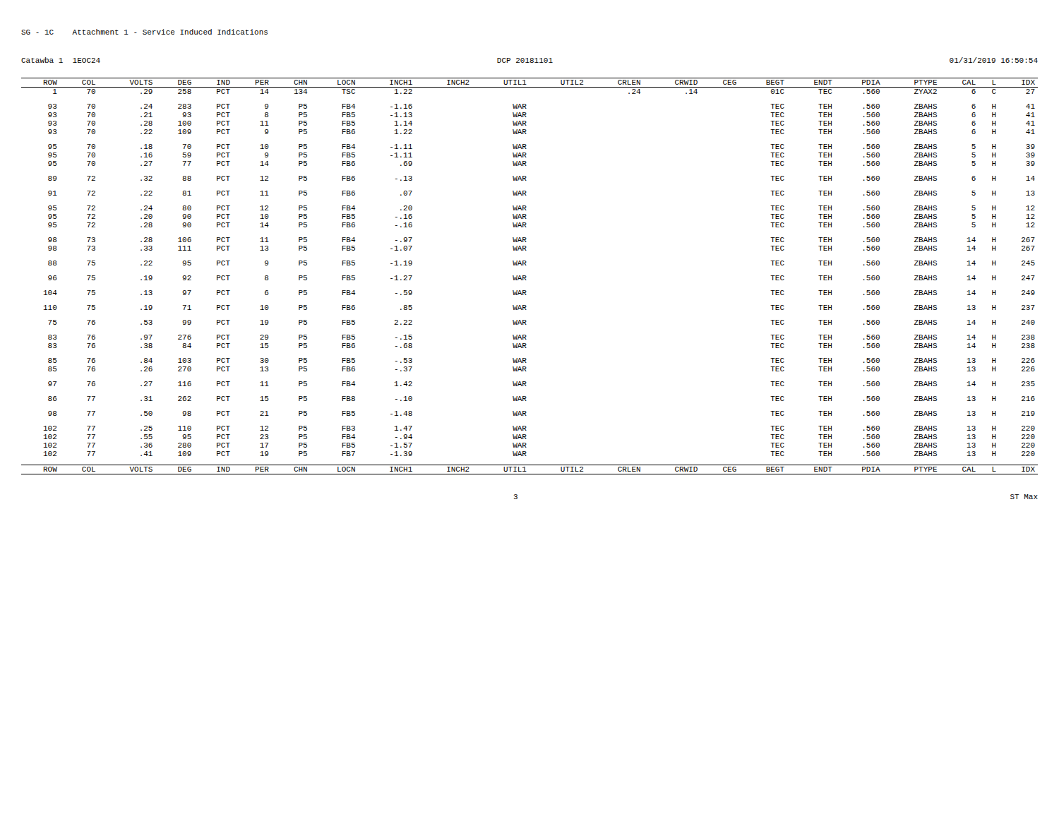SG - 1C Attachment 1 - Service Induced Indications
Catawba 1 1EOC24 DCP 20181101 01/31/2019 16:50:54
| ROW | COL | VOLTS | DEG | IND | PER | CHN | LOCN | INCH1 | INCH2 | UTIL1 | UTIL2 | CRLEN | CRWID | CEG | BEGT | ENDT | PDIA | PTYPE | CAL | L | IDX |
| --- | --- | --- | --- | --- | --- | --- | --- | --- | --- | --- | --- | --- | --- | --- | --- | --- | --- | --- | --- | --- | --- |
| 1 | 70 | .29 | 258 | PCT | 14 | 134 | TSC | 1.22 | | | | .24 | .14 | | 01C | TEC | .560 | ZYAX2 | 6 | C | 27 |
| 93 | 70 | .24 | 283 | PCT | 9 | P5 | FB4 | -1.16 | | WAR | | | | | TEC | TEH | .560 | ZBAHS | 6 | H | 41 |
| 93 | 70 | .21 | 93 | PCT | 8 | P5 | FB5 | -1.13 | | WAR | | | | | TEC | TEH | .560 | ZBAHS | 6 | H | 41 |
| 93 | 70 | .28 | 100 | PCT | 11 | P5 | FB5 | 1.14 | | WAR | | | | | TEC | TEH | .560 | ZBAHS | 6 | H | 41 |
| 93 | 70 | .22 | 109 | PCT | 9 | P5 | FB6 | 1.22 | | WAR | | | | | TEC | TEH | .560 | ZBAHS | 6 | H | 41 |
| 95 | 70 | .18 | 70 | PCT | 10 | P5 | FB4 | -1.11 | | WAR | | | | | TEC | TEH | .560 | ZBAHS | 5 | H | 39 |
| 95 | 70 | .16 | 59 | PCT | 9 | P5 | FB5 | -1.11 | | WAR | | | | | TEC | TEH | .560 | ZBAHS | 5 | H | 39 |
| 95 | 70 | .27 | 77 | PCT | 14 | P5 | FB6 | .69 | | WAR | | | | | TEC | TEH | .560 | ZBAHS | 5 | H | 39 |
| 89 | 72 | .32 | 88 | PCT | 12 | P5 | FB6 | -.13 | | WAR | | | | | TEC | TEH | .560 | ZBAHS | 6 | H | 14 |
| 91 | 72 | .22 | 81 | PCT | 11 | P5 | FB6 | .07 | | WAR | | | | | TEC | TEH | .560 | ZBAHS | 5 | H | 13 |
| 95 | 72 | .24 | 80 | PCT | 12 | P5 | FB4 | .20 | | WAR | | | | | TEC | TEH | .560 | ZBAHS | 5 | H | 12 |
| 95 | 72 | .20 | 90 | PCT | 10 | P5 | FB5 | -.16 | | WAR | | | | | TEC | TEH | .560 | ZBAHS | 5 | H | 12 |
| 95 | 72 | .28 | 90 | PCT | 14 | P5 | FB6 | -.16 | | WAR | | | | | TEC | TEH | .560 | ZBAHS | 5 | H | 12 |
| 98 | 73 | .28 | 106 | PCT | 11 | P5 | FB4 | -.97 | | WAR | | | | | TEC | TEH | .560 | ZBAHS | 14 | H | 267 |
| 98 | 73 | .33 | 111 | PCT | 13 | P5 | FB5 | -1.07 | | WAR | | | | | TEC | TEH | .560 | ZBAHS | 14 | H | 267 |
| 88 | 75 | .22 | 95 | PCT | 9 | P5 | FB5 | -1.19 | | WAR | | | | | TEC | TEH | .560 | ZBAHS | 14 | H | 245 |
| 96 | 75 | .19 | 92 | PCT | 8 | P5 | FB5 | -1.27 | | WAR | | | | | TEC | TEH | .560 | ZBAHS | 14 | H | 247 |
| 104 | 75 | .13 | 97 | PCT | 6 | P5 | FB4 | -.59 | | WAR | | | | | TEC | TEH | .560 | ZBAHS | 14 | H | 249 |
| 110 | 75 | .19 | 71 | PCT | 10 | P5 | FB6 | .85 | | WAR | | | | | TEC | TEH | .560 | ZBAHS | 13 | H | 237 |
| 75 | 76 | .53 | 99 | PCT | 19 | P5 | FB5 | 2.22 | | WAR | | | | | TEC | TEH | .560 | ZBAHS | 14 | H | 240 |
| 83 | 76 | .97 | 276 | PCT | 29 | P5 | FB5 | -.15 | | WAR | | | | | TEC | TEH | .560 | ZBAHS | 14 | H | 238 |
| 83 | 76 | .38 | 84 | PCT | 15 | P5 | FB6 | -.68 | | WAR | | | | | TEC | TEH | .560 | ZBAHS | 14 | H | 238 |
| 85 | 76 | .84 | 103 | PCT | 30 | P5 | FB5 | -.53 | | WAR | | | | | TEC | TEH | .560 | ZBAHS | 13 | H | 226 |
| 85 | 76 | .26 | 270 | PCT | 13 | P5 | FB6 | -.37 | | WAR | | | | | TEC | TEH | .560 | ZBAHS | 13 | H | 226 |
| 97 | 76 | .27 | 116 | PCT | 11 | P5 | FB4 | 1.42 | | WAR | | | | | TEC | TEH | .560 | ZBAHS | 14 | H | 235 |
| 86 | 77 | .31 | 262 | PCT | 15 | P5 | FB8 | -.10 | | WAR | | | | | TEC | TEH | .560 | ZBAHS | 13 | H | 216 |
| 98 | 77 | .50 | 98 | PCT | 21 | P5 | FB5 | -1.48 | | WAR | | | | | TEC | TEH | .560 | ZBAHS | 13 | H | 219 |
| 102 | 77 | .25 | 110 | PCT | 12 | P5 | FB3 | 1.47 | | WAR | | | | | TEC | TEH | .560 | ZBAHS | 13 | H | 220 |
| 102 | 77 | .55 | 95 | PCT | 23 | P5 | FB4 | -.94 | | WAR | | | | | TEC | TEH | .560 | ZBAHS | 13 | H | 220 |
| 102 | 77 | .36 | 280 | PCT | 17 | P5 | FB5 | -1.57 | | WAR | | | | | TEC | TEH | .560 | ZBAHS | 13 | H | 220 |
| 102 | 77 | .41 | 109 | PCT | 19 | P5 | FB7 | -1.39 | | WAR | | | | | TEC | TEH | .560 | ZBAHS | 13 | H | 220 |
| ROW | COL | VOLTS | DEG | IND | PER | CHN | LOCN | INCH1 | INCH2 | UTIL1 | UTIL2 | CRLEN | CRWID | CEG | BEGT | ENDT | PDIA | PTYPE | CAL | L | IDX |
3 ST Max